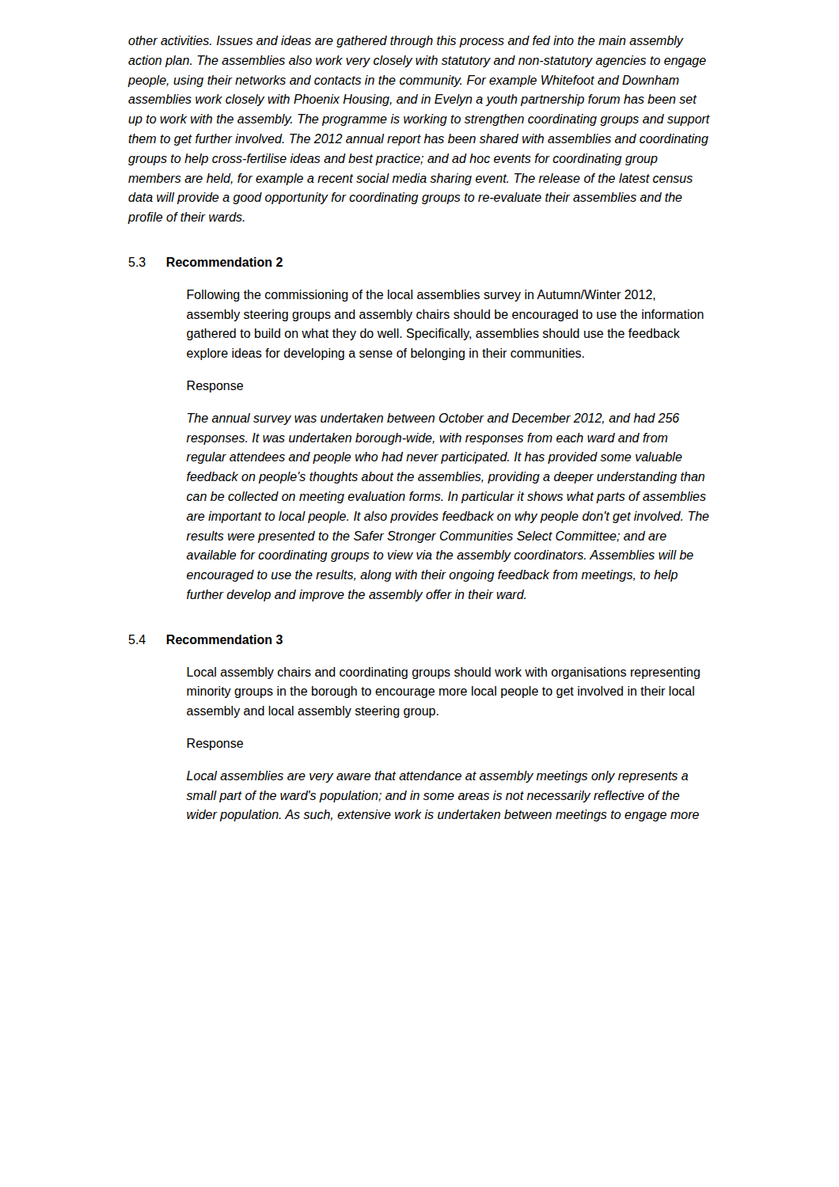other activities. Issues and ideas are gathered through this process and fed into the main assembly action plan. The assemblies also work very closely with statutory and non-statutory agencies to engage people, using their networks and contacts in the community. For example Whitefoot and Downham assemblies work closely with Phoenix Housing, and in Evelyn a youth partnership forum has been set up to work with the assembly. The programme is working to strengthen coordinating groups and support them to get further involved. The 2012 annual report has been shared with assemblies and coordinating groups to help cross-fertilise ideas and best practice; and ad hoc events for coordinating group members are held, for example a recent social media sharing event. The release of the latest census data will provide a good opportunity for coordinating groups to re-evaluate their assemblies and the profile of their wards.
5.3
Recommendation 2
Following the commissioning of the local assemblies survey in Autumn/Winter 2012, assembly steering groups and assembly chairs should be encouraged to use the information gathered to build on what they do well. Specifically, assemblies should use the feedback explore ideas for developing a sense of belonging in their communities.
Response
The annual survey was undertaken between October and December 2012, and had 256 responses. It was undertaken borough-wide, with responses from each ward and from regular attendees and people who had never participated. It has provided some valuable feedback on people's thoughts about the assemblies, providing a deeper understanding than can be collected on meeting evaluation forms. In particular it shows what parts of assemblies are important to local people. It also provides feedback on why people don't get involved. The results were presented to the Safer Stronger Communities Select Committee; and are available for coordinating groups to view via the assembly coordinators. Assemblies will be encouraged to use the results, along with their ongoing feedback from meetings, to help further develop and improve the assembly offer in their ward.
5.4
Recommendation 3
Local assembly chairs and coordinating groups should work with organisations representing minority groups in the borough to encourage more local people to get involved in their local assembly and local assembly steering group.
Response
Local assemblies are very aware that attendance at assembly meetings only represents a small part of the ward's population; and in some areas is not necessarily reflective of the wider population. As such, extensive work is undertaken between meetings to engage more